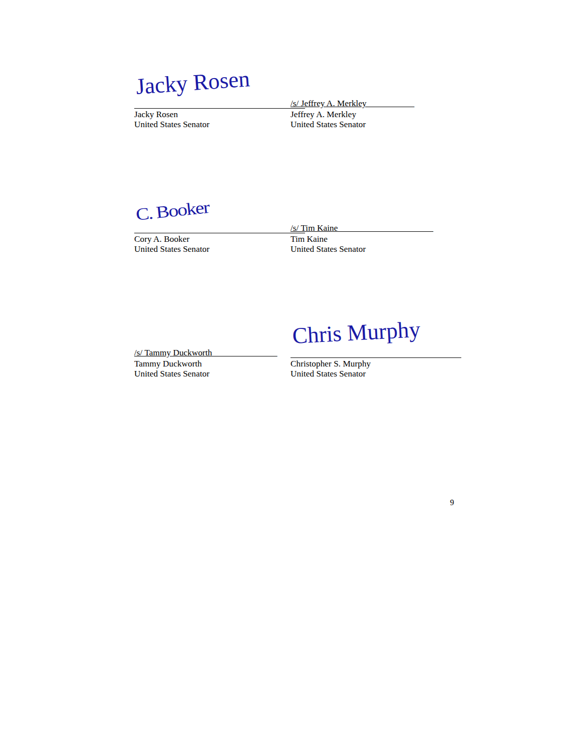| Jacky Rosen Jacky Rosen United States Senator | /s/ Jeffrey A. Merkley___________ Jeffrey A. Merkley United States Senator |
| C. Booker Cory A. Booker United States Senator | /s/ Tim Kaine______________________ Tim Kaine United States Senator |
| /s/ Tammy Duckworth_______________ Tammy Duckworth United States Senator | Chris Murphy Christopher S. Murphy United States Senator |
9